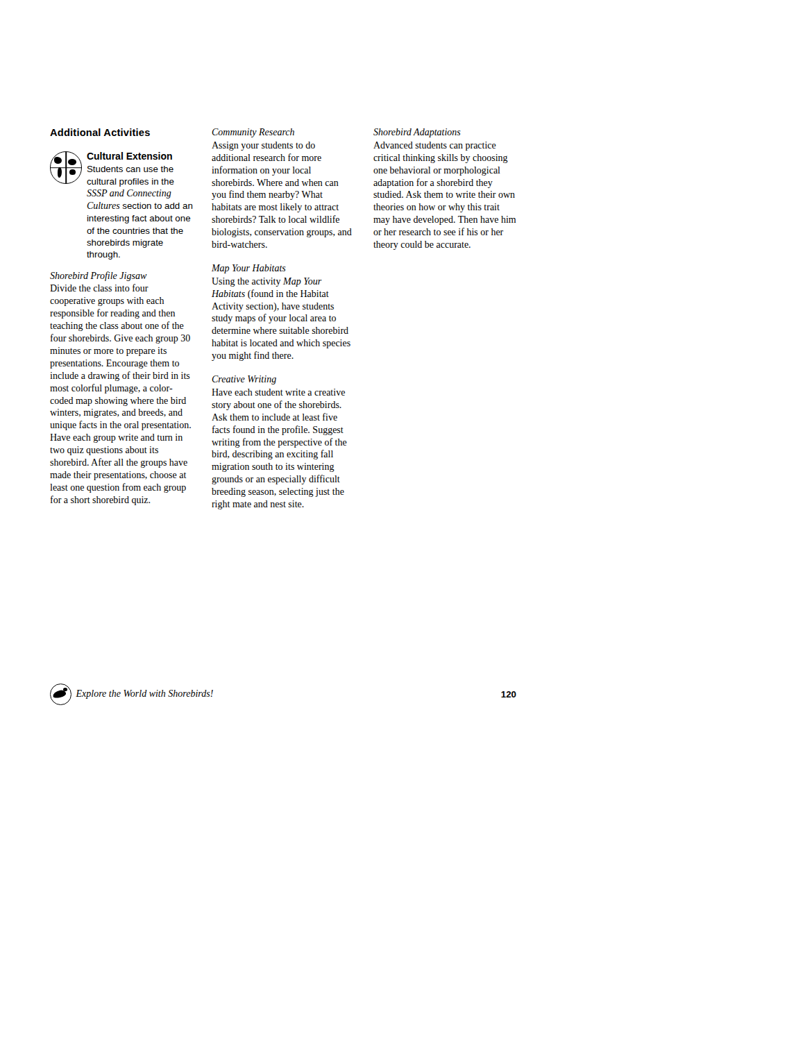Additional Activities
Cultural Extension
Students can use the cultural profiles in the SSSP and Connecting Cultures section to add an interesting fact about one of the countries that the shorebirds migrate through.
Shorebird Profile Jigsaw
Divide the class into four cooperative groups with each responsible for reading and then teaching the class about one of the four shorebirds. Give each group 30 minutes or more to prepare its presentations. Encourage them to include a drawing of their bird in its most colorful plumage, a color-coded map showing where the bird winters, migrates, and breeds, and unique facts in the oral presentation. Have each group write and turn in two quiz questions about its shorebird. After all the groups have made their presentations, choose at least one question from each group for a short shorebird quiz.
Community Research
Assign your students to do additional research for more information on your local shorebirds. Where and when can you find them nearby? What habitats are most likely to attract shorebirds? Talk to local wildlife biologists, conservation groups, and bird-watchers.
Map Your Habitats
Using the activity Map Your Habitats (found in the Habitat Activity section), have students study maps of your local area to determine where suitable shorebird habitat is located and which species you might find there.
Creative Writing
Have each student write a creative story about one of the shorebirds. Ask them to include at least five facts found in the profile. Suggest writing from the perspective of the bird, describing an exciting fall migration south to its wintering grounds or an especially difficult breeding season, selecting just the right mate and nest site.
Shorebird Adaptations
Advanced students can practice critical thinking skills by choosing one behavioral or morphological adaptation for a shorebird they studied. Ask them to write their own theories on how or why this trait may have developed. Then have him or her research to see if his or her theory could be accurate.
Explore the World with Shorebirds!
120